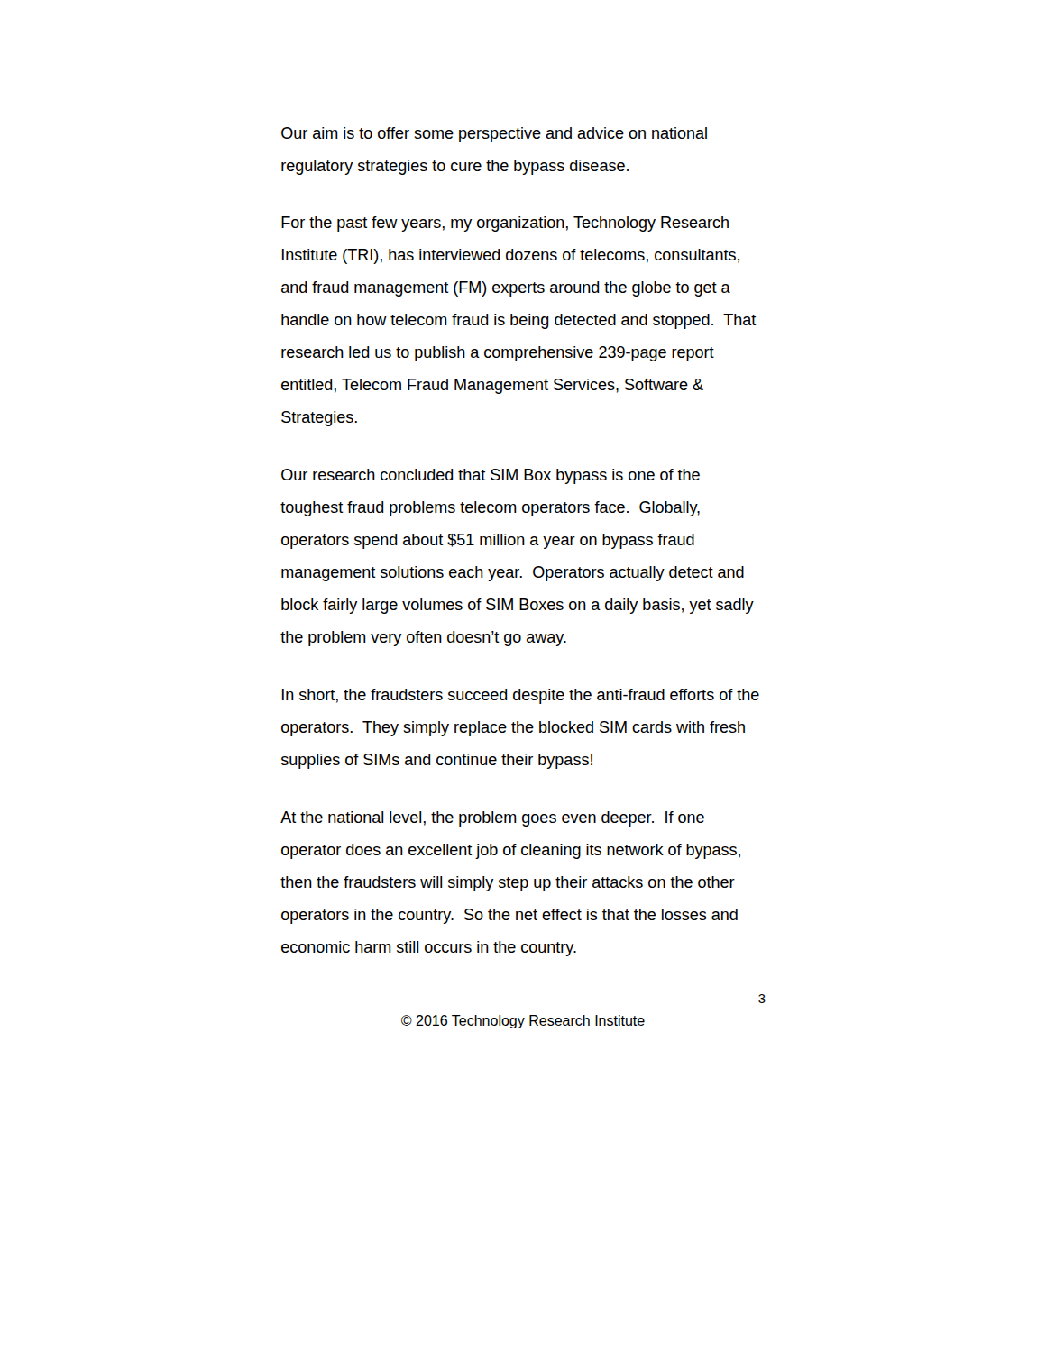Our aim is to offer some perspective and advice on national regulatory strategies to cure the bypass disease.
For the past few years, my organization, Technology Research Institute (TRI), has interviewed dozens of telecoms, consultants, and fraud management (FM) experts around the globe to get a handle on how telecom fraud is being detected and stopped. That research led us to publish a comprehensive 239-page report entitled, Telecom Fraud Management Services, Software & Strategies.
Our research concluded that SIM Box bypass is one of the toughest fraud problems telecom operators face. Globally, operators spend about $51 million a year on bypass fraud management solutions each year. Operators actually detect and block fairly large volumes of SIM Boxes on a daily basis, yet sadly the problem very often doesn’t go away.
In short, the fraudsters succeed despite the anti-fraud efforts of the operators. They simply replace the blocked SIM cards with fresh supplies of SIMs and continue their bypass!
At the national level, the problem goes even deeper. If one operator does an excellent job of cleaning its network of bypass, then the fraudsters will simply step up their attacks on the other operators in the country. So the net effect is that the losses and economic harm still occurs in the country.
3
© 2016 Technology Research Institute